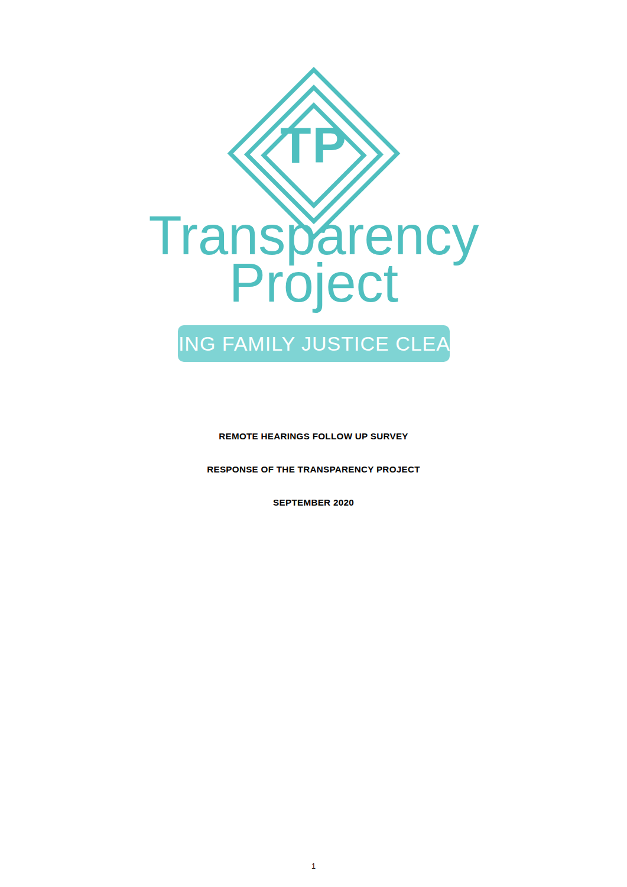TP Transparency Project MAKING FAMILY JUSTICE CLEARER
REMOTE HEARINGS FOLLOW UP SURVEY
RESPONSE OF THE TRANSPARENCY PROJECT
SEPTEMBER 2020
1